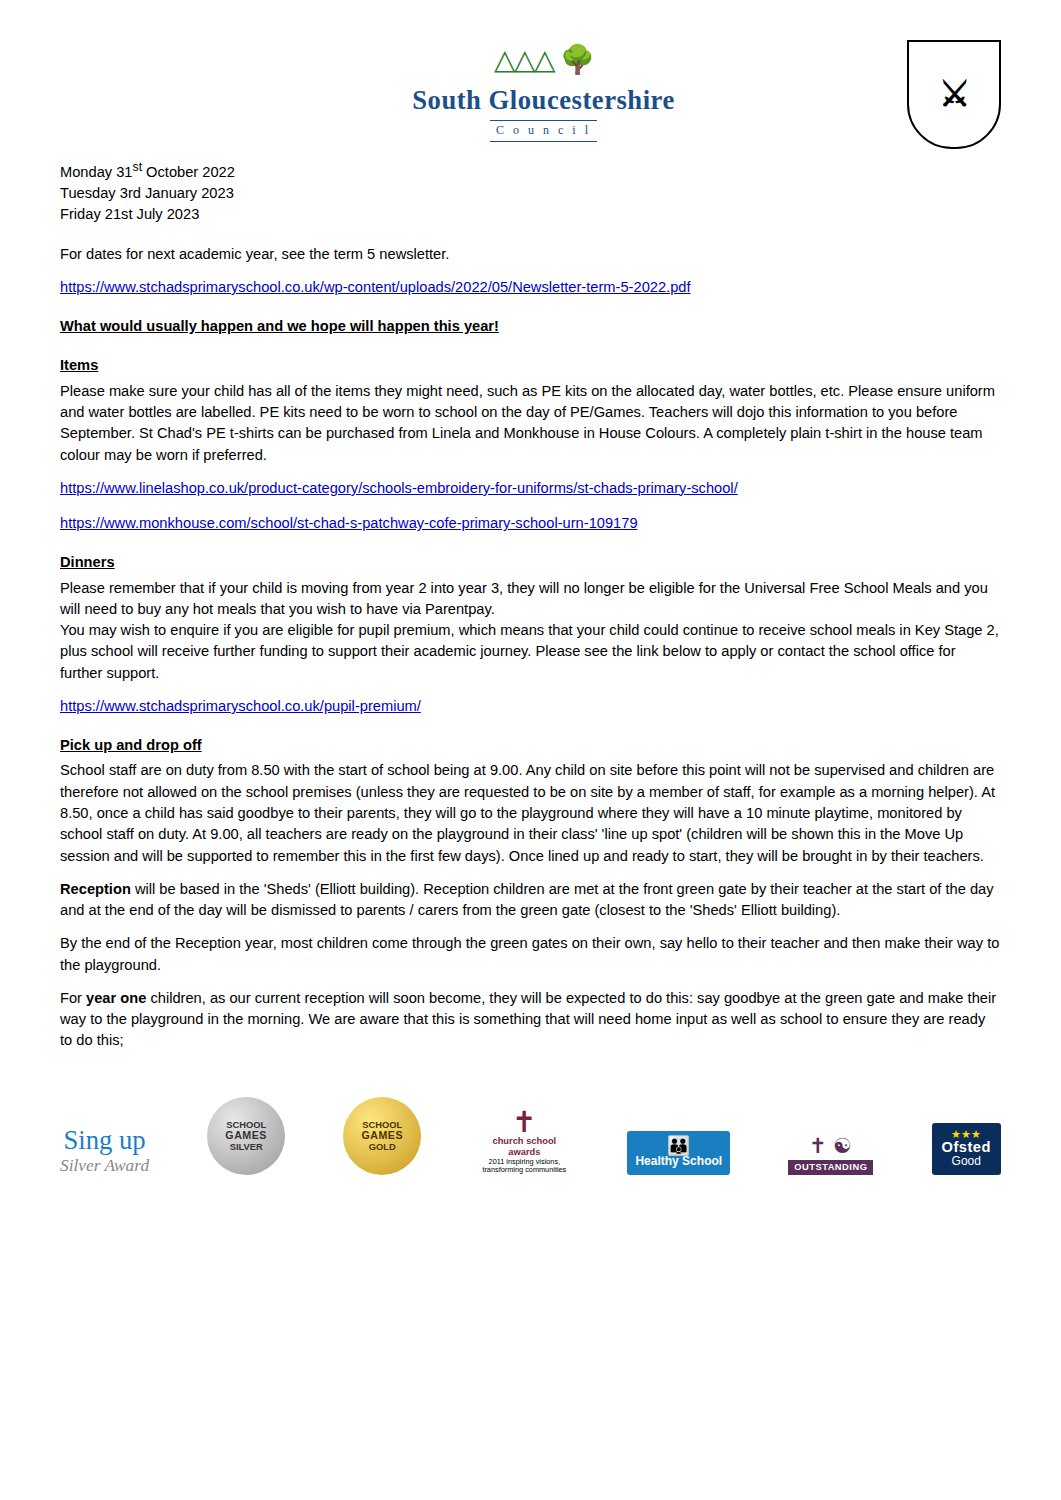△△△ 🌳
South Gloucestershire
C o u n c i l
⚔
Monday 31st October 2022
Tuesday 3rd January 2023
Friday 21st July 2023
For dates for next academic year, see the term 5 newsletter.
https://www.stchadsprimaryschool.co.uk/wp-content/uploads/2022/05/Newsletter-term-5-2022.pdf
What would usually happen and we hope will happen this year!
Items
Please make sure your child has all of the items they might need, such as PE kits on the allocated day, water bottles, etc. Please ensure uniform and water bottles are labelled. PE kits need to be worn to school on the day of PE/Games. Teachers will dojo this information to you before September. St Chad's PE t-shirts can be purchased from Linela and Monkhouse in House Colours. A completely plain t-shirt in the house team colour may be worn if preferred.
https://www.linelashop.co.uk/product-category/schools-embroidery-for-uniforms/st-chads-primary-school/
https://www.monkhouse.com/school/st-chad-s-patchway-cofe-primary-school-urn-109179
Dinners
Please remember that if your child is moving from year 2 into year 3, they will no longer be eligible for the Universal Free School Meals and you will need to buy any hot meals that you wish to have via Parentpay.
You may wish to enquire if you are eligible for pupil premium, which means that your child could continue to receive school meals in Key Stage 2, plus school will receive further funding to support their academic journey. Please see the link below to apply or contact the school office for further support.
https://www.stchadsprimaryschool.co.uk/pupil-premium/
Pick up and drop off
School staff are on duty from 8.50 with the start of school being at 9.00. Any child on site before this point will not be supervised and children are therefore not allowed on the school premises (unless they are requested to be on site by a member of staff, for example as a morning helper). At 8.50, once a child has said goodbye to their parents, they will go to the playground where they will have a 10 minute playtime, monitored by school staff on duty. At 9.00, all teachers are ready on the playground in their class' 'line up spot' (children will be shown this in the Move Up session and will be supported to remember this in the first few days). Once lined up and ready to start, they will be brought in by their teachers.
Reception will be based in the 'Sheds' (Elliott building). Reception children are met at the front green gate by their teacher at the start of the day and at the end of the day will be dismissed to parents / carers from the green gate (closest to the 'Sheds' Elliott building).
By the end of the Reception year, most children come through the green gates on their own, say hello to their teacher and then make their way to the playground.
For year one children, as our current reception will soon become, they will be expected to do this: say goodbye at the green gate and make their way to the playground in the morning. We are aware that this is something that will need home input as well as school to ensure they are ready to do this;
Sing upSilver Award
SCHOOL GAMES SILVER
SCHOOL GAMES GOLD
✝ church school awards
2011 inspiring visions, transforming communities
👪 Healthy School
✝ ☯
OUTSTANDING
★★★ Ofsted
Good